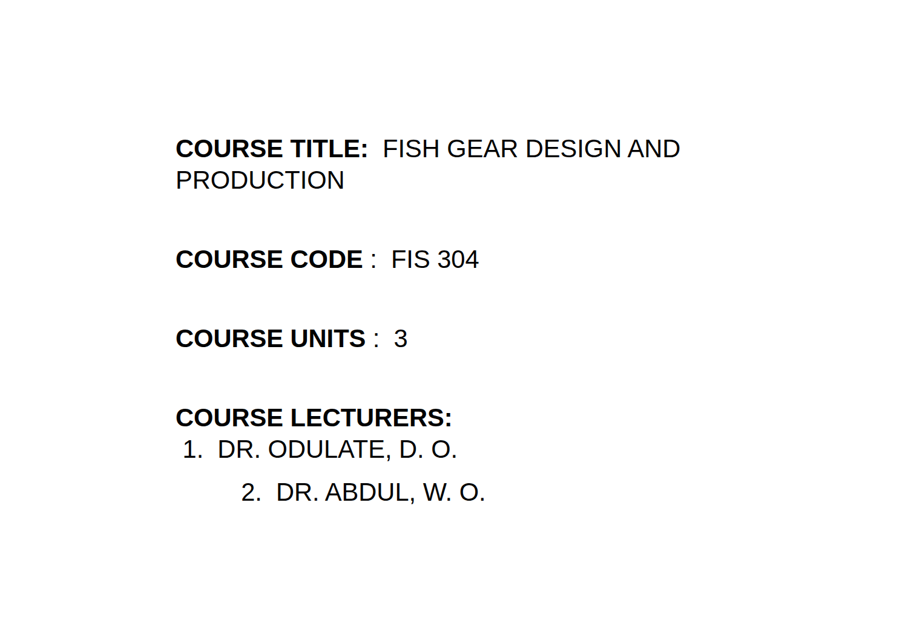COURSE TITLE:
FISH GEAR DESIGN AND PRODUCTION
COURSE CODE
: FIS 304
COURSE UNITS
: 3
COURSE LECTURERS:
1. DR. ODULATE, D. O. 2. DR. ABDUL, W. O.